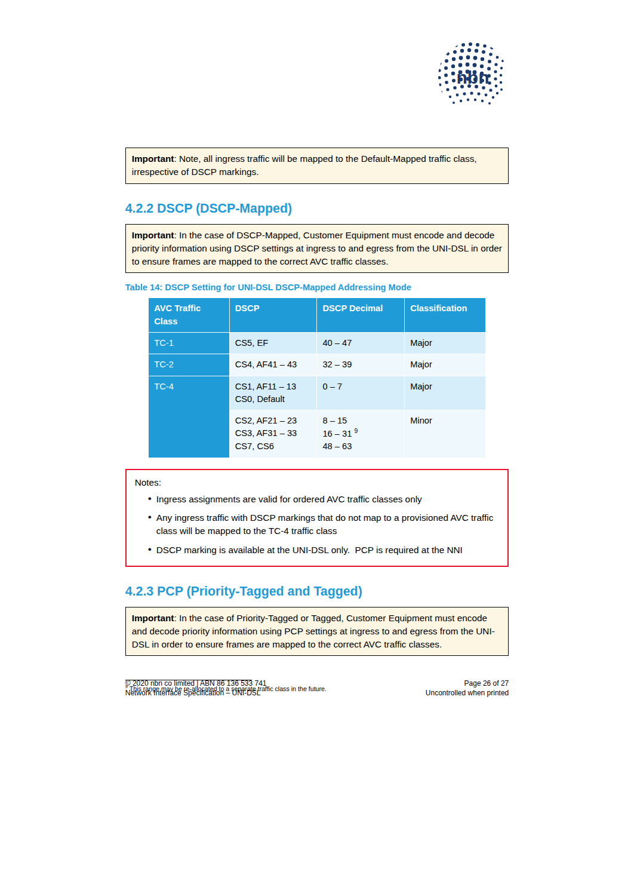nbn
Important: Note, all ingress traffic will be mapped to the Default-Mapped traffic class, irrespective of DSCP markings.
4.2.2 DSCP (DSCP-Mapped)
Important: In the case of DSCP-Mapped, Customer Equipment must encode and decode priority information using DSCP settings at ingress to and egress from the UNI-DSL in order to ensure frames are mapped to the correct AVC traffic classes.
Table 14: DSCP Setting for UNI-DSL DSCP-Mapped Addressing Mode
| AVC Traffic Class | DSCP | DSCP Decimal | Classification |
| --- | --- | --- | --- |
| TC-1 | CS5, EF | 40 – 47 | Major |
| TC-2 | CS4, AF41 – 43 | 32 – 39 | Major |
| TC-4 | CS1, AF11 – 13 CS0, Default | 0 – 7 | Major |
| CS2, AF21 – 23 CS3, AF31 – 33 CS7, CS6 | 8 – 15 16 – 31 9 48 – 63 | Minor |
Notes:
Ingress assignments are valid for ordered AVC traffic classes only
Any ingress traffic with DSCP markings that do not map to a provisioned AVC traffic class will be mapped to the TC-4 traffic class
DSCP marking is available at the UNI-DSL only. PCP is required at the NNI
4.2.3 PCP (Priority-Tagged and Tagged)
Important: In the case of Priority-Tagged or Tagged, Customer Equipment must encode and decode priority information using PCP settings at ingress to and egress from the UNI-DSL in order to ensure frames are mapped to the correct AVC traffic classes.
9 This range may be re-allocated to a separate traffic class in the future.
© 2020 nbn co limited | ABN 86 136 533 741
Network Interface Specification – UNI-DSL
Page 26 of 27
Uncontrolled when printed